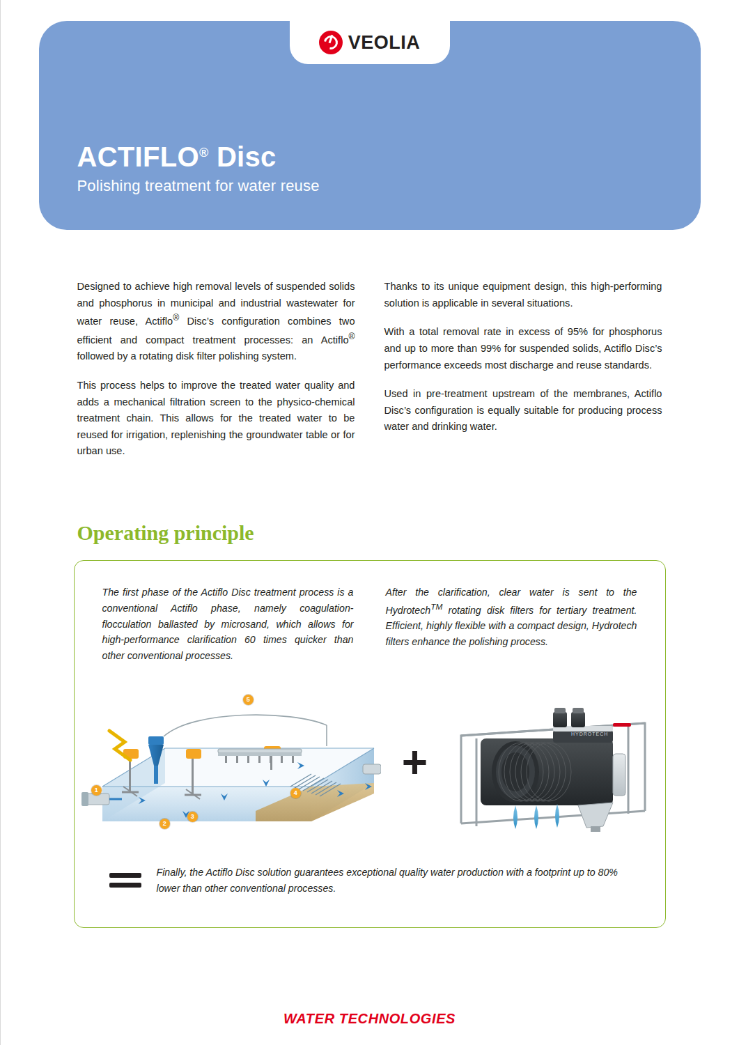VEOLIA
ACTIFLO® Disc
Polishing treatment for water reuse
Designed to achieve high removal levels of suspended solids and phosphorus in municipal and industrial wastewater for water reuse, Actiflo® Disc’s configuration combines two efficient and compact treatment processes: an Actiflo® followed by a rotating disk filter polishing system.
This process helps to improve the treated water quality and adds a mechanical filtration screen to the physico-chemical treatment chain. This allows for the treated water to be reused for irrigation, replenishing the groundwater table or for urban use.
Thanks to its unique equipment design, this high-performing solution is applicable in several situations.
With a total removal rate in excess of 95% for phosphorus and up to more than 99% for suspended solids, Actiflo Disc’s performance exceeds most discharge and reuse standards.
Used in pre-treatment upstream of the membranes, Actiflo Disc’s configuration is equally suitable for producing process water and drinking water.
Operating principle
The first phase of the Actiflo Disc treatment process is a conventional Actiflo phase, namely coagulation-flocculation ballasted by microsand, which allows for high-performance clarification 60 times quicker than other conventional processes.
After the clarification, clear water is sent to the HydrotechTM rotating disk filters for tertiary treatment. Efficient, highly flexible with a compact design, Hydrotech filters enhance the polishing process.
1 2 3 4 5
+
HYDROTECH
Finally, the Actiflo Disc solution guarantees exceptional quality water production with a footprint up to 80% lower than other conventional processes.
WATER TECHNOLOGIES